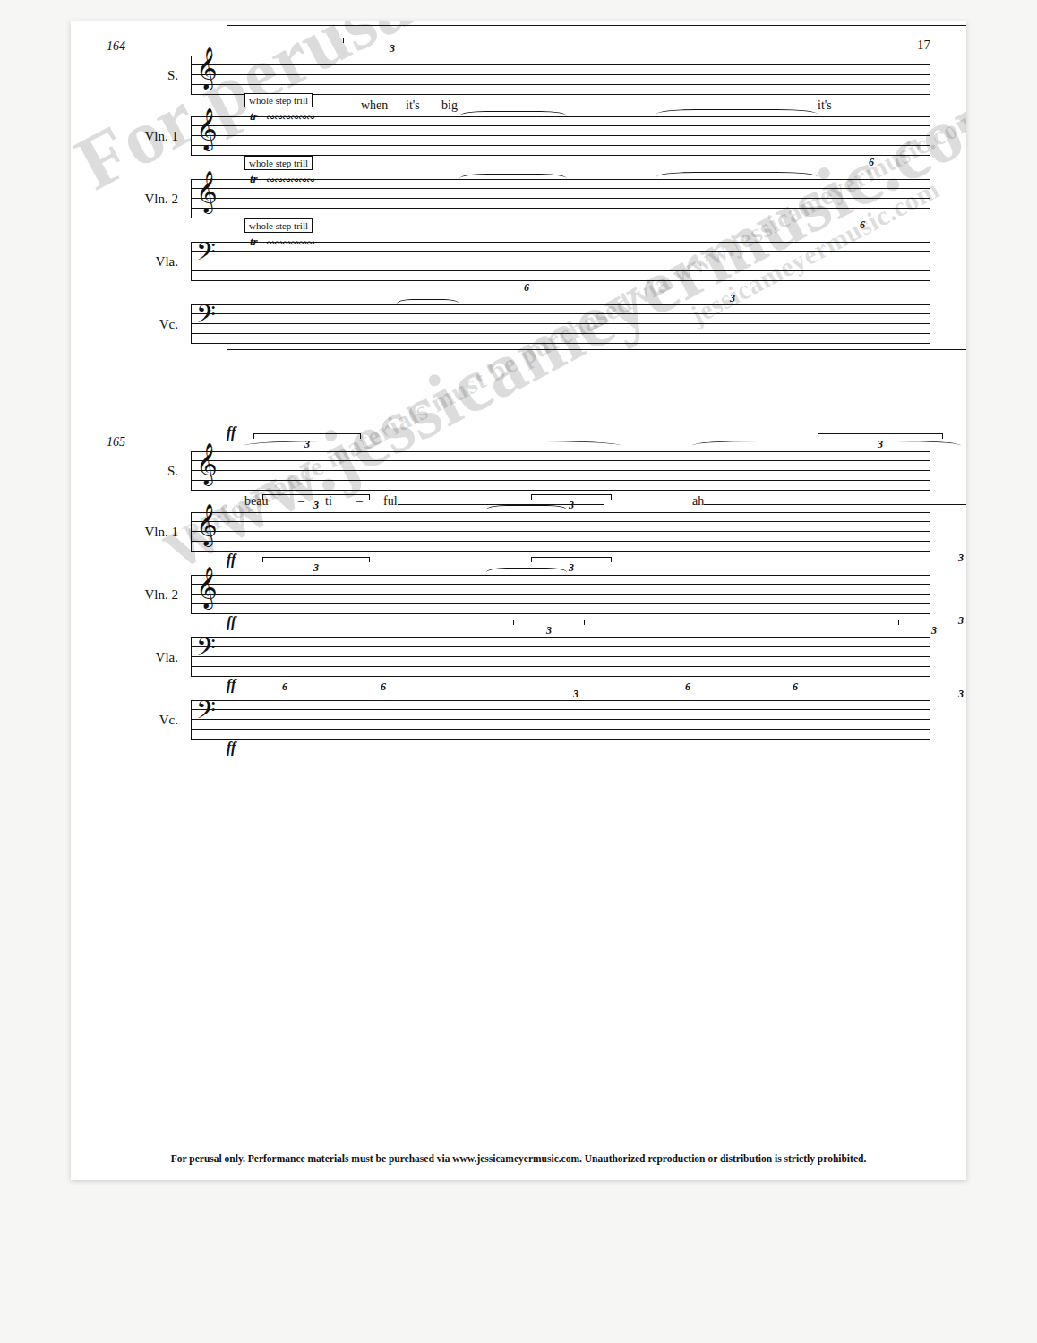17
For perusal only
www.jessicameyermusic.com
Performance materials must be purchased via www.jessicameyermusic.com
jessicameyermusic.com
164
S.
𝄞
3
when it's big it's
Vln. 1
𝄞
whole step trill
tr
∾∾∾∾∾∾
6
Vln. 2
𝄞
whole step trill
tr
∾∾∾∾∾∾
6
Vla.
𝄢
whole step trill
tr
∾∾∾∾∾∾
6
3
Vc.
𝄢
165
S.
𝄞
ff
3
3
beau – ti – ful ah
Vln. 1
𝄞
3
3
3
ff
Vln. 2
𝄞
3
3
3
ff
Vla.
𝄢
3
3
6
6
3
6
6
3
ff
Vc.
𝄢
ff
For perusal only. Performance materials must be purchased via www.jessicameyermusic.com. Unauthorized reproduction or distribution is strictly prohibited.